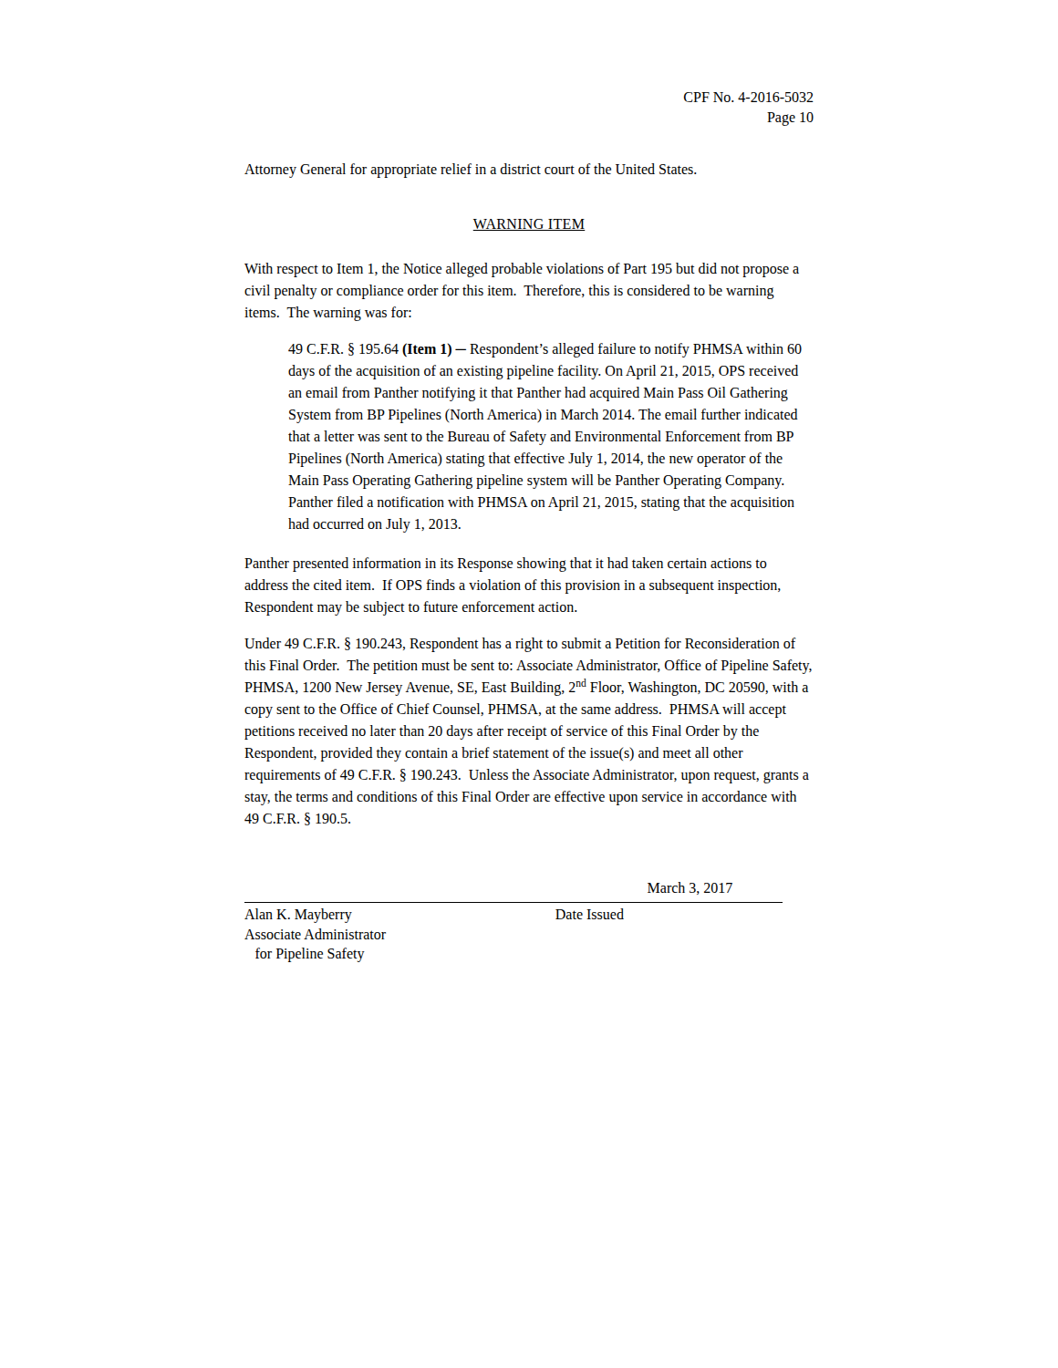CPF No. 4-2016-5032
Page 10
Attorney General for appropriate relief in a district court of the United States.
WARNING ITEM
With respect to Item 1, the Notice alleged probable violations of Part 195 but did not propose a civil penalty or compliance order for this item. Therefore, this is considered to be warning items. The warning was for:
49 C.F.R. § 195.64 (Item 1) ─ Respondent’s alleged failure to notify PHMSA within 60 days of the acquisition of an existing pipeline facility. On April 21, 2015, OPS received an email from Panther notifying it that Panther had acquired Main Pass Oil Gathering System from BP Pipelines (North America) in March 2014. The email further indicated that a letter was sent to the Bureau of Safety and Environmental Enforcement from BP Pipelines (North America) stating that effective July 1, 2014, the new operator of the Main Pass Operating Gathering pipeline system will be Panther Operating Company. Panther filed a notification with PHMSA on April 21, 2015, stating that the acquisition had occurred on July 1, 2013.
Panther presented information in its Response showing that it had taken certain actions to address the cited item. If OPS finds a violation of this provision in a subsequent inspection, Respondent may be subject to future enforcement action.
Under 49 C.F.R. § 190.243, Respondent has a right to submit a Petition for Reconsideration of this Final Order. The petition must be sent to: Associate Administrator, Office of Pipeline Safety, PHMSA, 1200 New Jersey Avenue, SE, East Building, 2nd Floor, Washington, DC 20590, with a copy sent to the Office of Chief Counsel, PHMSA, at the same address. PHMSA will accept petitions received no later than 20 days after receipt of service of this Final Order by the Respondent, provided they contain a brief statement of the issue(s) and meet all other requirements of 49 C.F.R. § 190.243. Unless the Associate Administrator, upon request, grants a stay, the terms and conditions of this Final Order are effective upon service in accordance with 49 C.F.R. § 190.5.
March 3, 2017
| Alan K. Mayberry Associate Administrator for Pipeline Safety | Date Issued |